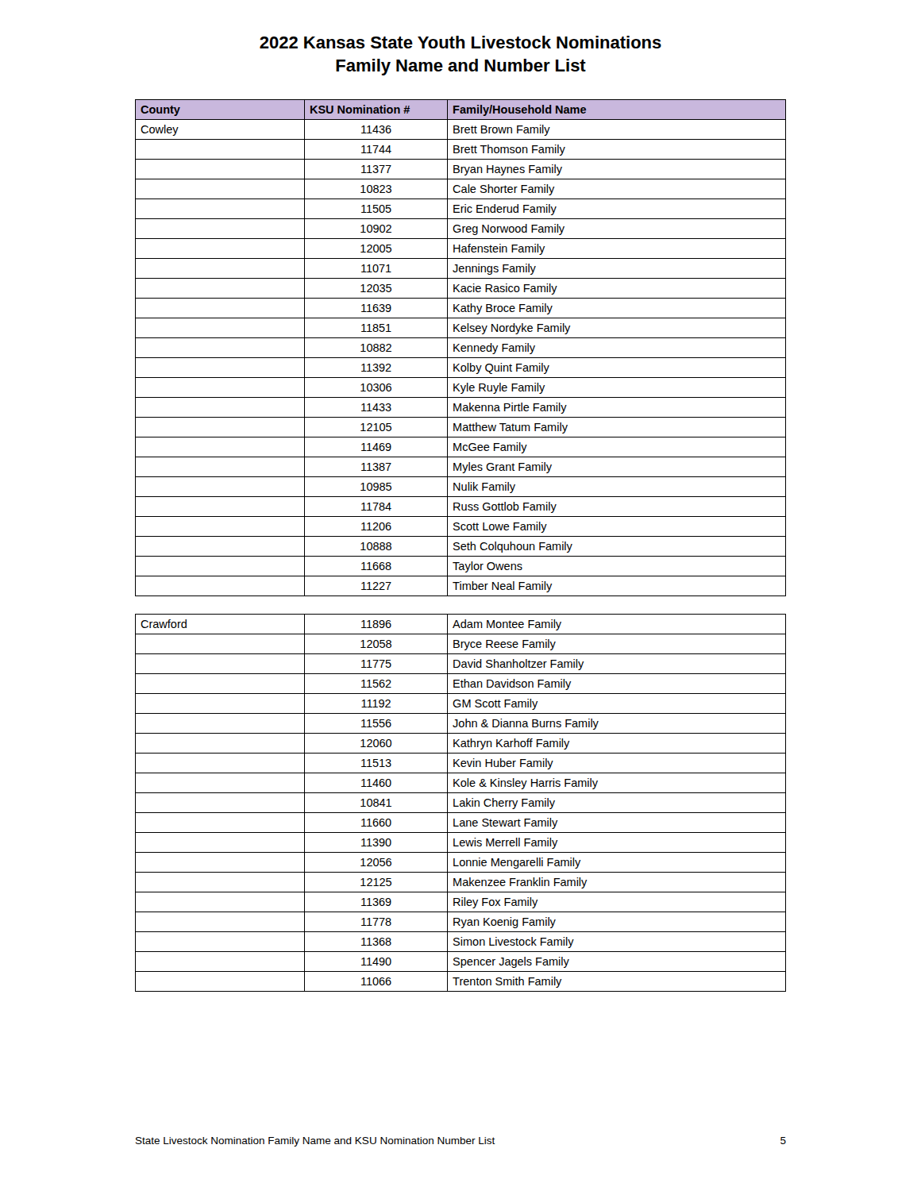2022 Kansas State Youth Livestock Nominations Family Name and Number List
| County | KSU Nomination # | Family/Household Name |
| --- | --- | --- |
| Cowley | 11436 | Brett Brown Family |
| | 11744 | Brett Thomson Family |
| | 11377 | Bryan Haynes Family |
| | 10823 | Cale Shorter Family |
| | 11505 | Eric Enderud Family |
| | 10902 | Greg Norwood Family |
| | 12005 | Hafenstein Family |
| | 11071 | Jennings Family |
| | 12035 | Kacie Rasico Family |
| | 11639 | Kathy Broce Family |
| | 11851 | Kelsey Nordyke Family |
| | 10882 | Kennedy Family |
| | 11392 | Kolby Quint Family |
| | 10306 | Kyle Ruyle Family |
| | 11433 | Makenna Pirtle Family |
| | 12105 | Matthew Tatum Family |
| | 11469 | McGee Family |
| | 11387 | Myles Grant Family |
| | 10985 | Nulik Family |
| | 11784 | Russ Gottlob Family |
| | 11206 | Scott Lowe Family |
| | 10888 | Seth Colquhoun Family |
| | 11668 | Taylor Owens |
| | 11227 | Timber Neal Family |
| Crawford | 11896 | Adam Montee Family |
| | 12058 | Bryce Reese Family |
| | 11775 | David Shanholtzer Family |
| | 11562 | Ethan Davidson Family |
| | 11192 | GM Scott Family |
| | 11556 | John & Dianna Burns Family |
| | 12060 | Kathryn Karhoff Family |
| | 11513 | Kevin Huber Family |
| | 11460 | Kole & Kinsley Harris Family |
| | 10841 | Lakin Cherry Family |
| | 11660 | Lane Stewart Family |
| | 11390 | Lewis Merrell Family |
| | 12056 | Lonnie Mengarelli Family |
| | 12125 | Makenzee Franklin Family |
| | 11369 | Riley Fox Family |
| | 11778 | Ryan Koenig Family |
| | 11368 | Simon Livestock Family |
| | 11490 | Spencer Jagels Family |
| | 11066 | Trenton Smith Family |
State Livestock Nomination Family Name and KSU Nomination Number List 5